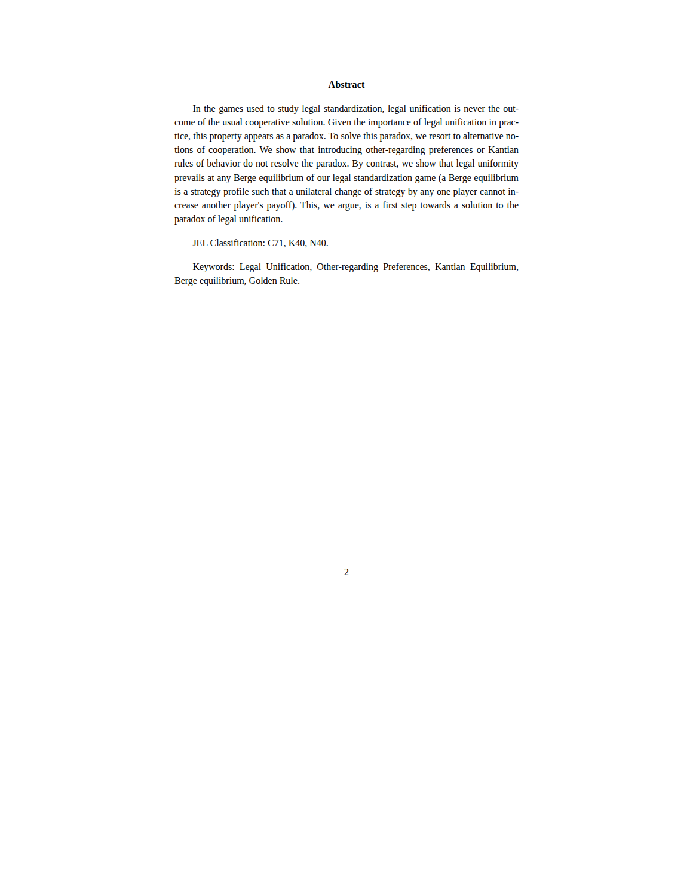Abstract
In the games used to study legal standardization, legal unification is never the outcome of the usual cooperative solution. Given the importance of legal unification in practice, this property appears as a paradox. To solve this paradox, we resort to alternative notions of cooperation. We show that introducing other-regarding preferences or Kantian rules of behavior do not resolve the paradox. By contrast, we show that legal uniformity prevails at any Berge equilibrium of our legal standardization game (a Berge equilibrium is a strategy profile such that a unilateral change of strategy by any one player cannot increase another player's payoff). This, we argue, is a first step towards a solution to the paradox of legal unification.
JEL Classification: C71, K40, N40.
Keywords: Legal Unification, Other-regarding Preferences, Kantian Equilibrium, Berge equilibrium, Golden Rule.
2